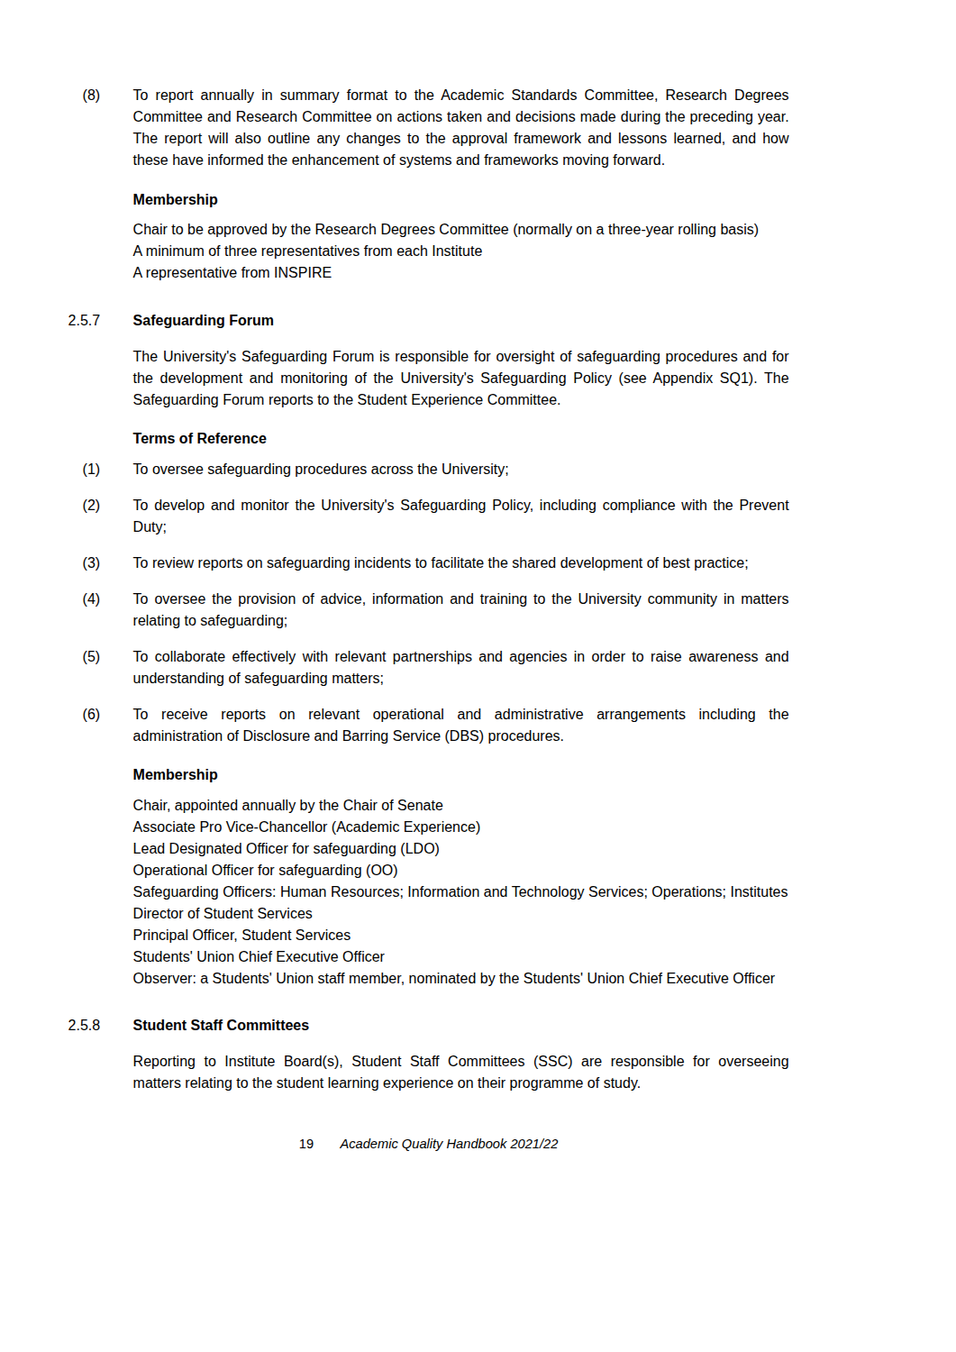(8)
To report annually in summary format to the Academic Standards Committee, Research Degrees Committee and Research Committee on actions taken and decisions made during the preceding year. The report will also outline any changes to the approval framework and lessons learned, and how these have informed the enhancement of systems and frameworks moving forward.
Membership
Chair to be approved by the Research Degrees Committee (normally on a three-year rolling basis)
A minimum of three representatives from each Institute
A representative from INSPIRE
2.5.7
Safeguarding Forum
The University's Safeguarding Forum is responsible for oversight of safeguarding procedures and for the development and monitoring of the University's Safeguarding Policy (see Appendix SQ1). The Safeguarding Forum reports to the Student Experience Committee.
Terms of Reference
(1)
To oversee safeguarding procedures across the University;
(2)
To develop and monitor the University's Safeguarding Policy, including compliance with the Prevent Duty;
(3)
To review reports on safeguarding incidents to facilitate the shared development of best practice;
(4)
To oversee the provision of advice, information and training to the University community in matters relating to safeguarding;
(5)
To collaborate effectively with relevant partnerships and agencies in order to raise awareness and understanding of safeguarding matters;
(6)
To receive reports on relevant operational and administrative arrangements including the administration of Disclosure and Barring Service (DBS) procedures.
Membership
Chair, appointed annually by the Chair of Senate
Associate Pro Vice-Chancellor (Academic Experience)
Lead Designated Officer for safeguarding (LDO)
Operational Officer for safeguarding (OO)
Safeguarding Officers: Human Resources; Information and Technology Services; Operations; Institutes
Director of Student Services
Principal Officer, Student Services
Students' Union Chief Executive Officer
Observer: a Students' Union staff member, nominated by the Students' Union Chief Executive Officer
2.5.8
Student Staff Committees
Reporting to Institute Board(s), Student Staff Committees (SSC) are responsible for overseeing matters relating to the student learning experience on their programme of study.
19 Academic Quality Handbook 2021/22